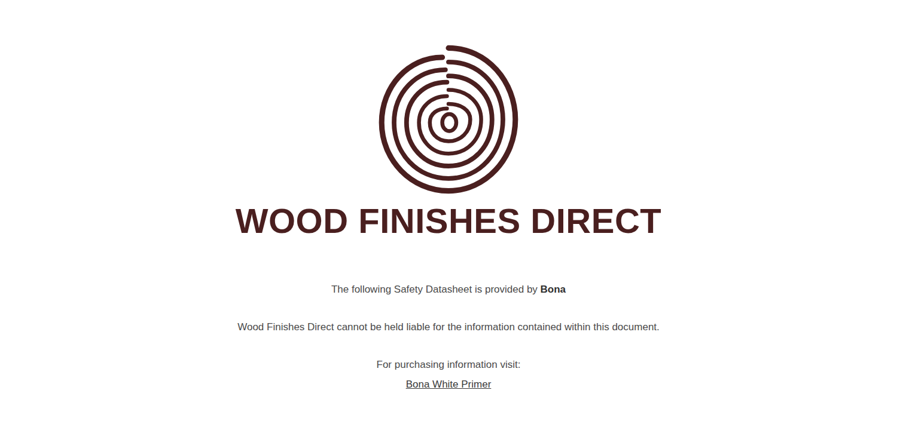WOOD FINISHES DIRECT
The following Safety Datasheet is provided by Bona
Wood Finishes Direct cannot be held liable for the information contained within this document.
For purchasing information visit:
Bona White Primer